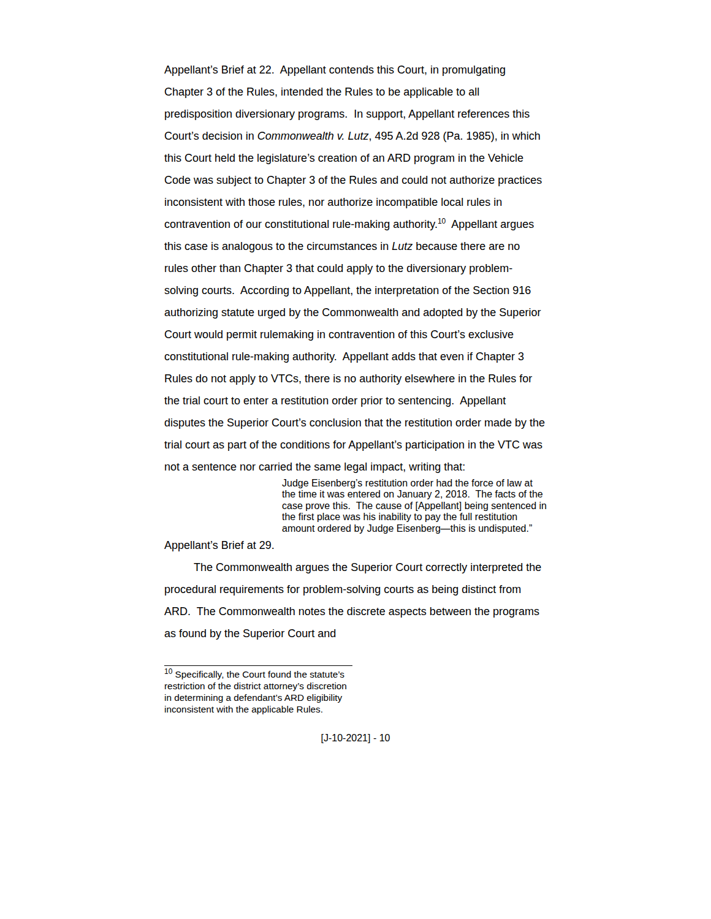Appellant’s Brief at 22. Appellant contends this Court, in promulgating Chapter 3 of the Rules, intended the Rules to be applicable to all predisposition diversionary programs. In support, Appellant references this Court’s decision in Commonwealth v. Lutz, 495 A.2d 928 (Pa. 1985), in which this Court held the legislature’s creation of an ARD program in the Vehicle Code was subject to Chapter 3 of the Rules and could not authorize practices inconsistent with those rules, nor authorize incompatible local rules in contravention of our constitutional rule-making authority.10 Appellant argues this case is analogous to the circumstances in Lutz because there are no rules other than Chapter 3 that could apply to the diversionary problem-solving courts. According to Appellant, the interpretation of the Section 916 authorizing statute urged by the Commonwealth and adopted by the Superior Court would permit rulemaking in contravention of this Court’s exclusive constitutional rule-making authority. Appellant adds that even if Chapter 3 Rules do not apply to VTCs, there is no authority elsewhere in the Rules for the trial court to enter a restitution order prior to sentencing. Appellant disputes the Superior Court’s conclusion that the restitution order made by the trial court as part of the conditions for Appellant’s participation in the VTC was not a sentence nor carried the same legal impact, writing that:
Judge Eisenberg’s restitution order had the force of law at the time it was entered on January 2, 2018. The facts of the case prove this. The cause of [Appellant] being sentenced in the first place was his inability to pay the full restitution amount ordered by Judge Eisenberg—this is undisputed.”
Appellant’s Brief at 29.
The Commonwealth argues the Superior Court correctly interpreted the procedural requirements for problem-solving courts as being distinct from ARD. The Commonwealth notes the discrete aspects between the programs as found by the Superior Court and
10 Specifically, the Court found the statute’s restriction of the district attorney’s discretion in determining a defendant’s ARD eligibility inconsistent with the applicable Rules.
[J-10-2021] - 10